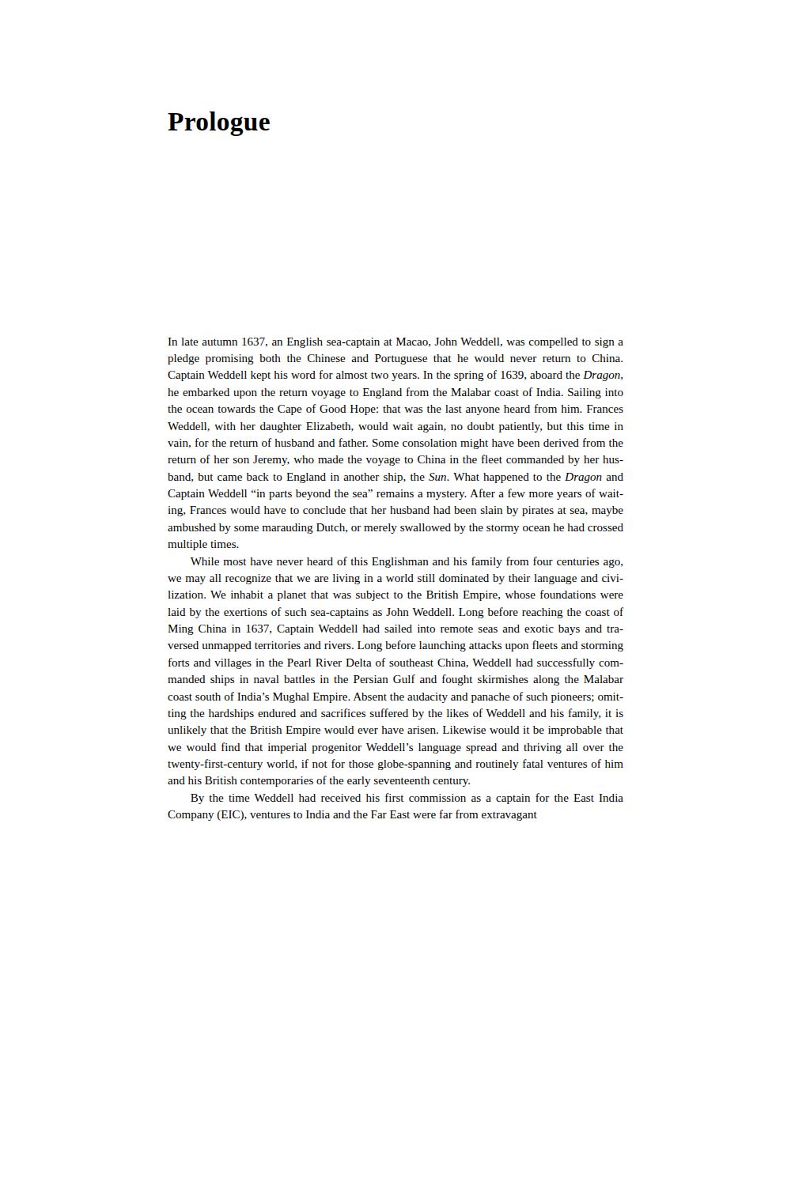Prologue
In late autumn 1637, an English sea-captain at Macao, John Weddell, was compelled to sign a pledge promising both the Chinese and Portuguese that he would never return to China. Captain Weddell kept his word for almost two years. In the spring of 1639, aboard the Dragon, he embarked upon the return voyage to England from the Malabar coast of India. Sailing into the ocean towards the Cape of Good Hope: that was the last anyone heard from him. Frances Weddell, with her daughter Elizabeth, would wait again, no doubt patiently, but this time in vain, for the return of husband and father. Some consolation might have been derived from the return of her son Jeremy, who made the voyage to China in the fleet commanded by her husband, but came back to England in another ship, the Sun. What happened to the Dragon and Captain Weddell “in parts beyond the sea” remains a mystery. After a few more years of waiting, Frances would have to conclude that her husband had been slain by pirates at sea, maybe ambushed by some marauding Dutch, or merely swallowed by the stormy ocean he had crossed multiple times.
While most have never heard of this Englishman and his family from four centuries ago, we may all recognize that we are living in a world still dominated by their language and civilization. We inhabit a planet that was subject to the British Empire, whose foundations were laid by the exertions of such sea-captains as John Weddell. Long before reaching the coast of Ming China in 1637, Captain Weddell had sailed into remote seas and exotic bays and traversed unmapped territories and rivers. Long before launching attacks upon fleets and storming forts and villages in the Pearl River Delta of southeast China, Weddell had successfully commanded ships in naval battles in the Persian Gulf and fought skirmishes along the Malabar coast south of India’s Mughal Empire. Absent the audacity and panache of such pioneers; omitting the hardships endured and sacrifices suffered by the likes of Weddell and his family, it is unlikely that the British Empire would ever have arisen. Likewise would it be improbable that we would find that imperial progenitor Weddell’s language spread and thriving all over the twenty-first-century world, if not for those globe-spanning and routinely fatal ventures of him and his British contemporaries of the early seventeenth century.
By the time Weddell had received his first commission as a captain for the East India Company (EIC), ventures to India and the Far East were far from extravagant